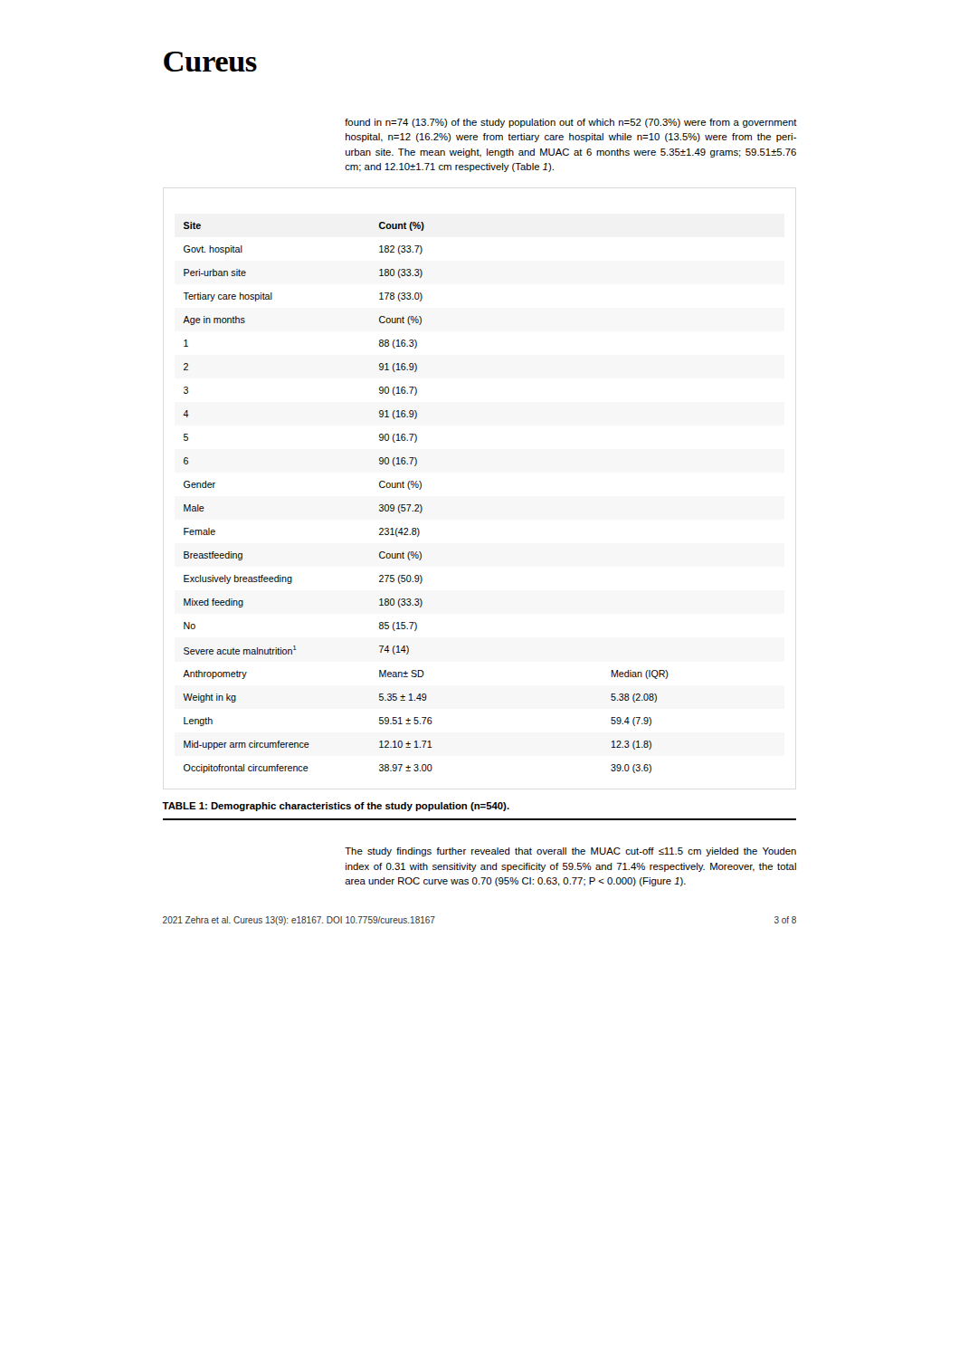Cureus
found in n=74 (13.7%) of the study population out of which n=52 (70.3%) were from a government hospital, n=12 (16.2%) were from tertiary care hospital while n=10 (13.5%) were from the peri-urban site. The mean weight, length and MUAC at 6 months were 5.35±1.49 grams; 59.51±5.76 cm; and 12.10±1.71 cm respectively (Table 1).
| Site | Count (%) | |
| --- | --- | --- |
| Govt. hospital | 182 (33.7) | |
| Peri-urban site | 180 (33.3) | |
| Tertiary care hospital | 178 (33.0) | |
| Age in months | Count (%) | |
| 1 | 88 (16.3) | |
| 2 | 91 (16.9) | |
| 3 | 90 (16.7) | |
| 4 | 91 (16.9) | |
| 5 | 90 (16.7) | |
| 6 | 90 (16.7) | |
| Gender | Count (%) | |
| Male | 309 (57.2) | |
| Female | 231(42.8) | |
| Breastfeeding | Count (%) | |
| Exclusively breastfeeding | 275 (50.9) | |
| Mixed feeding | 180 (33.3) | |
| No | 85 (15.7) | |
| Severe acute malnutrition 1 | 74 (14) | |
| Anthropometry | Mean± SD | Median (IQR) |
| Weight in kg | 5.35 ± 1.49 | 5.38 (2.08) |
| Length | 59.51 ± 5.76 | 59.4 (7.9) |
| Mid-upper arm circumference | 12.10 ± 1.71 | 12.3 (1.8) |
| Occipitofrontal circumference | 38.97 ± 3.00 | 39.0 (3.6) |
TABLE 1: Demographic characteristics of the study population (n=540).
The study findings further revealed that overall the MUAC cut-off ≤11.5 cm yielded the Youden index of 0.31 with sensitivity and specificity of 59.5% and 71.4% respectively. Moreover, the total area under ROC curve was 0.70 (95% CI: 0.63, 0.77; P < 0.000) (Figure 1).
2021 Zehra et al. Cureus 13(9): e18167. DOI 10.7759/cureus.18167
3 of 8